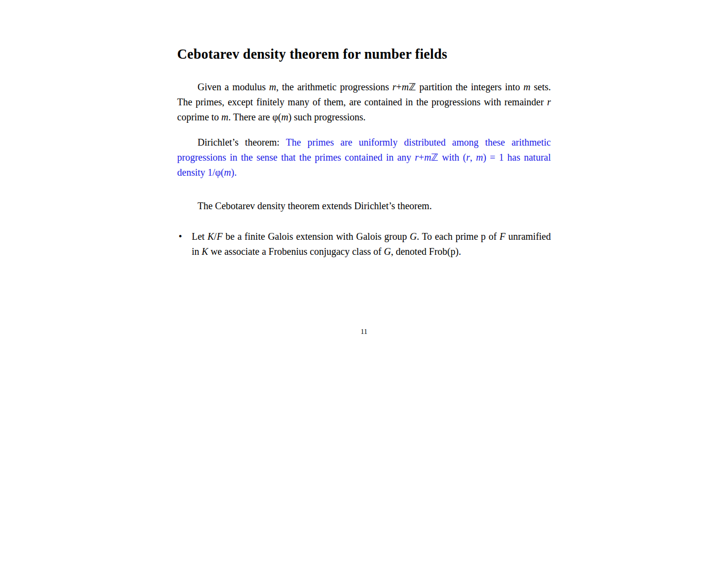Cebotarev density theorem for number fields
Given a modulus m, the arithmetic progressions r+m ℤ partition the integers into m sets. The primes, except finitely many of them, are contained in the progressions with remainder r coprime to m. There are φ(m) such progressions.
Dirichlet’s theorem: The primes are uniformly distributed among these arithmetic progressions in the sense that the primes contained in any r+m ℤ with (r, m) = 1 has natural density 1/φ(m).
The Cebotarev density theorem extends Dirichlet’s theorem.
Let K/F be a finite Galois extension with Galois group G. To each prime p of F unramified in K we associate a Frobenius conjugacy class of G, denoted Frob(p).
11